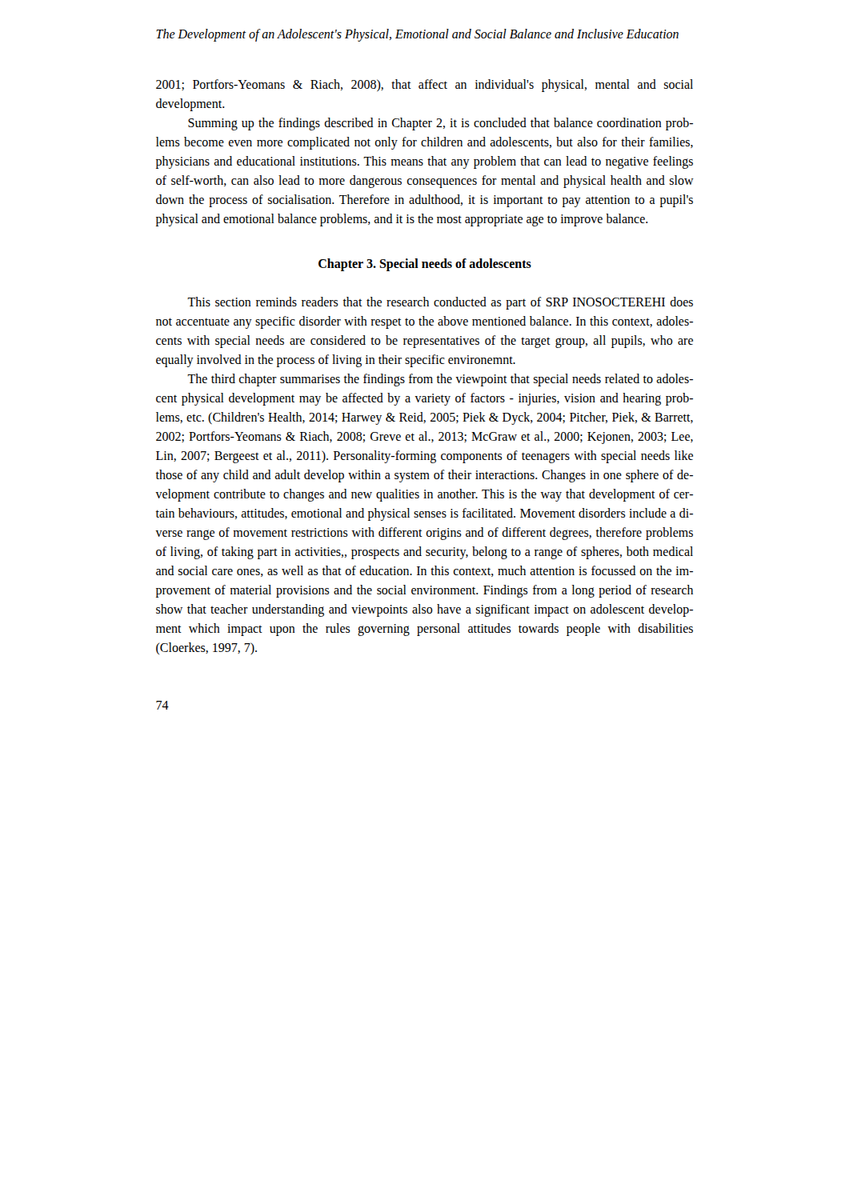The Development of an Adolescent's Physical, Emotional and Social Balance and Inclusive Education
2001; Portfors-Yeomans & Riach, 2008), that affect an individual's physical, mental and social development.
Summing up the findings described in Chapter 2, it is concluded that balance coordination problems become even more complicated not only for children and adolescents, but also for their families, physicians and educational institutions. This means that any problem that can lead to negative feelings of self-worth, can also lead to more dangerous consequences for mental and physical health and slow down the process of socialisation. Therefore in adulthood, it is important to pay attention to a pupil's physical and emotional balance problems, and it is the most appropriate age to improve balance.
Chapter 3. Special needs of adolescents
This section reminds readers that the research conducted as part of SRP INOSOCTEREHI does not accentuate any specific disorder with respet to the above mentioned balance. In this context, adolescents with special needs are considered to be representatives of the target group, all pupils, who are equally involved in the process of living in their specific environemnt.
The third chapter summarises the findings from the viewpoint that special needs related to adolescent physical development may be affected by a variety of factors - injuries, vision and hearing problems, etc. (Children's Health, 2014; Harwey & Reid, 2005; Piek & Dyck, 2004; Pitcher, Piek, & Barrett, 2002; Portfors-Yeomans & Riach, 2008; Greve et al., 2013; McGraw et al., 2000; Kejonen, 2003; Lee, Lin, 2007; Bergeest et al., 2011). Personality-forming components of teenagers with special needs like those of any child and adult develop within a system of their interactions. Changes in one sphere of development contribute to changes and new qualities in another. This is the way that development of certain behaviours, attitudes, emotional and physical senses is facilitated. Movement disorders include a diverse range of movement restrictions with different origins and of different degrees, therefore problems of living, of taking part in activities,, prospects and security, belong to a range of spheres, both medical and social care ones, as well as that of education. In this context, much attention is focussed on the improvement of material provisions and the social environment. Findings from a long period of research show that teacher understanding and viewpoints also have a significant impact on adolescent development which impact upon the rules governing personal attitudes towards people with disabilities (Cloerkes, 1997, 7).
74